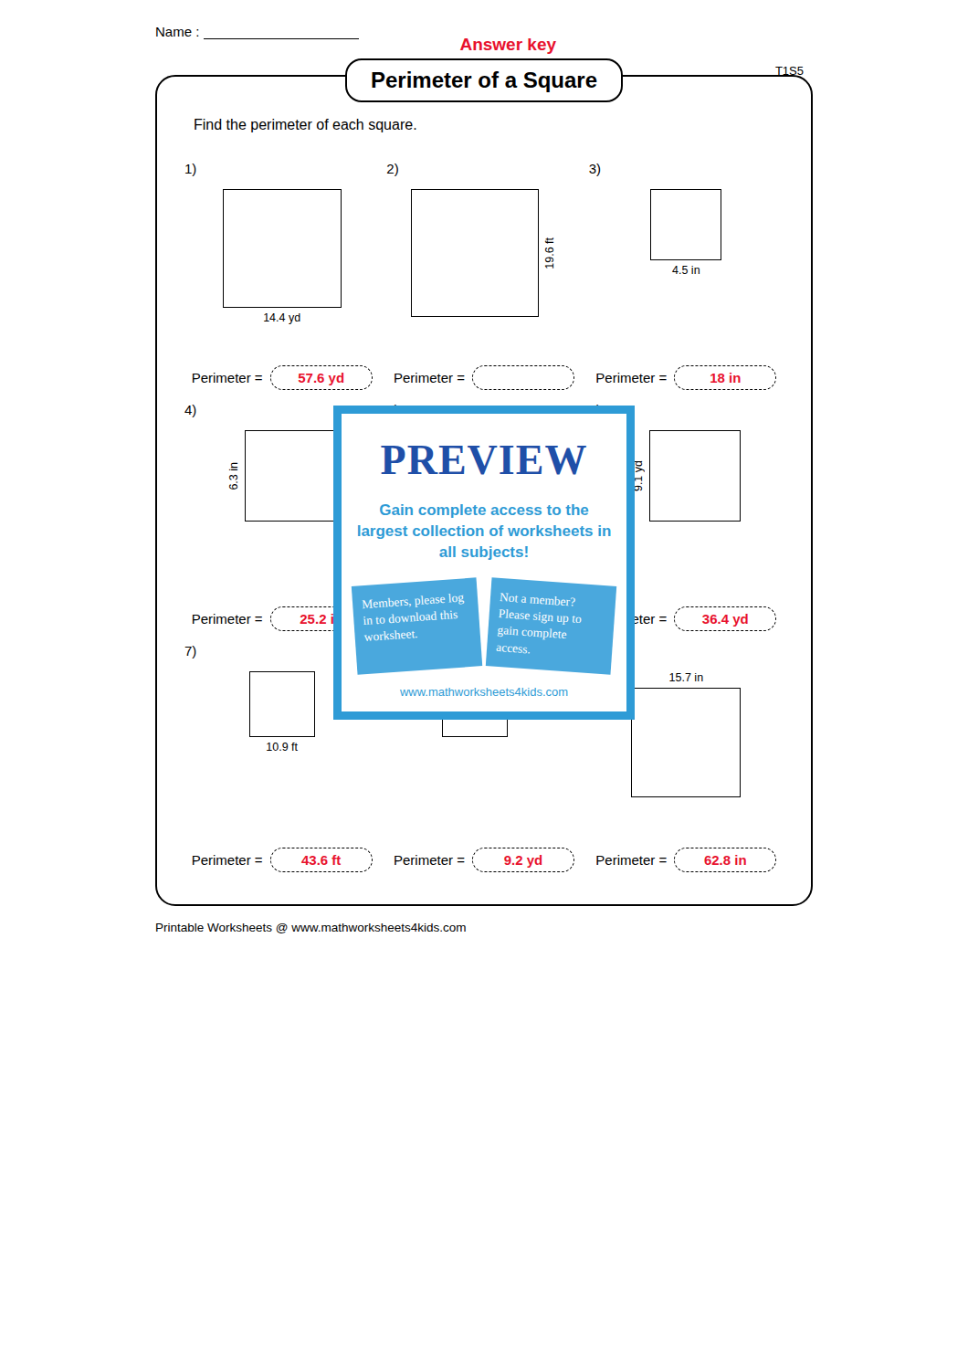Name :
Answer key
Perimeter of a Square T1S5
Find the perimeter of each square.
1)
14.4 yd
Perimeter = 57.6 yd
2)
19.6 ft
Perimeter =
3)
4.5 in
Perimeter = 18 in
4)
6.3 in
Perimeter = 25.2 in
5)
6)
9.1 yd
Perimeter = 36.4 yd
7)
10.9 ft
Perimeter = 43.6 ft
8)
2.3 yd
Perimeter = 9.2 yd
9)
15.7 in
Perimeter = 62.8 in
PREVIEW
Gain complete access to the largest collection of worksheets in all subjects!
Members, please log in to download this worksheet.
Not a member? Please sign up to gain complete access.
www.mathworksheets4kids.com
Printable Worksheets @ www.mathworksheets4kids.com